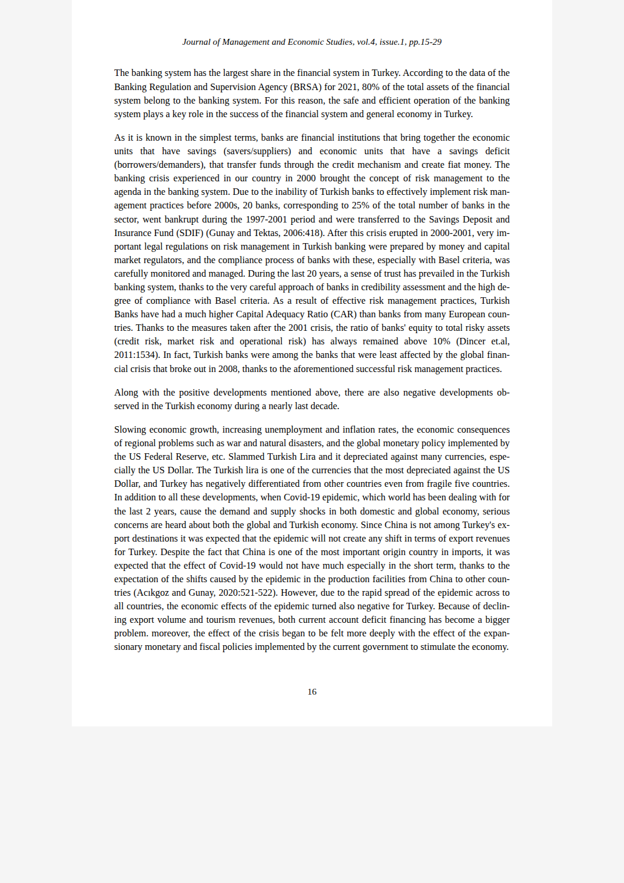Journal of Management and Economic Studies, vol.4, issue.1, pp.15-29
The banking system has the largest share in the financial system in Turkey. According to the data of the Banking Regulation and Supervision Agency (BRSA) for 2021, 80% of the total assets of the financial system belong to the banking system. For this reason, the safe and efficient operation of the banking system plays a key role in the success of the financial system and general economy in Turkey.
As it is known in the simplest terms, banks are financial institutions that bring together the economic units that have savings (savers/suppliers) and economic units that have a savings deficit (borrowers/demanders), that transfer funds through the credit mechanism and create fiat money. The banking crisis experienced in our country in 2000 brought the concept of risk management to the agenda in the banking system. Due to the inability of Turkish banks to effectively implement risk management practices before 2000s, 20 banks, corresponding to 25% of the total number of banks in the sector, went bankrupt during the 1997-2001 period and were transferred to the Savings Deposit and Insurance Fund (SDIF) (Gunay and Tektas, 2006:418). After this crisis erupted in 2000-2001, very important legal regulations on risk management in Turkish banking were prepared by money and capital market regulators, and the compliance process of banks with these, especially with Basel criteria, was carefully monitored and managed. During the last 20 years, a sense of trust has prevailed in the Turkish banking system, thanks to the very careful approach of banks in credibility assessment and the high degree of compliance with Basel criteria. As a result of effective risk management practices, Turkish Banks have had a much higher Capital Adequacy Ratio (CAR) than banks from many European countries. Thanks to the measures taken after the 2001 crisis, the ratio of banks' equity to total risky assets (credit risk, market risk and operational risk) has always remained above 10% (Dincer et.al, 2011:1534). In fact, Turkish banks were among the banks that were least affected by the global financial crisis that broke out in 2008, thanks to the aforementioned successful risk management practices.
Along with the positive developments mentioned above, there are also negative developments observed in the Turkish economy during a nearly last decade.
Slowing economic growth, increasing unemployment and inflation rates, the economic consequences of regional problems such as war and natural disasters, and the global monetary policy implemented by the US Federal Reserve, etc. Slammed Turkish Lira and it depreciated against many currencies, especially the US Dollar. The Turkish lira is one of the currencies that the most depreciated against the US Dollar, and Turkey has negatively differentiated from other countries even from fragile five countries. In addition to all these developments, when Covid-19 epidemic, which world has been dealing with for the last 2 years, cause the demand and supply shocks in both domestic and global economy, serious concerns are heard about both the global and Turkish economy. Since China is not among Turkey's export destinations it was expected that the epidemic will not create any shift in terms of export revenues for Turkey. Despite the fact that China is one of the most important origin country in imports, it was expected that the effect of Covid-19 would not have much especially in the short term, thanks to the expectation of the shifts caused by the epidemic in the production facilities from China to other countries (Acıkgoz and Gunay, 2020:521-522). However, due to the rapid spread of the epidemic across to all countries, the economic effects of the epidemic turned also negative for Turkey. Because of declining export volume and tourism revenues, both current account deficit financing has become a bigger problem. moreover, the effect of the crisis began to be felt more deeply with the effect of the expansionary monetary and fiscal policies implemented by the current government to stimulate the economy.
16